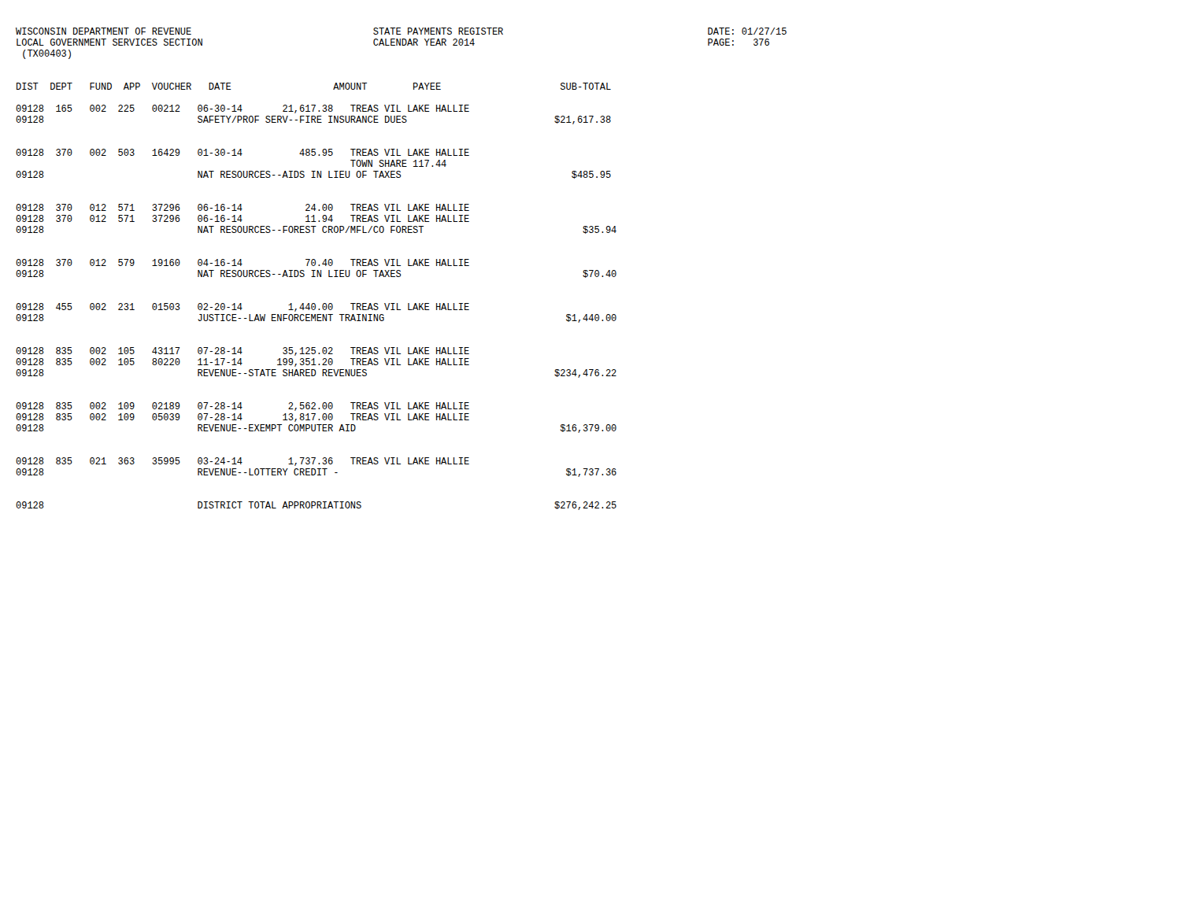WISCONSIN DEPARTMENT OF REVENUE STATE PAYMENTS REGISTER DATE: 01/27/15 LOCAL GOVERNMENT SERVICES SECTION CALENDAR YEAR 2014 PAGE: 376 (TX00403) DIST DEPT FUND APP VOUCHER DATE AMOUNT PAYEE SUB-TOTAL 09128 165 002 225 00212 06-30-14 21,617.38 TREAS VIL LAKE HALLIE 09128 SAFETY/PROF SERV--FIRE INSURANCE DUES $21,617.38 09128 370 002 503 16429 01-30-14 485.95 TREAS VIL LAKE HALLIE TOWN SHARE 117.44 09128 NAT RESOURCES--AIDS IN LIEU OF TAXES $485.95 09128 370 012 571 37296 06-16-14 24.00 TREAS VIL LAKE HALLIE 09128 370 012 571 37296 06-16-14 11.94 TREAS VIL LAKE HALLIE 09128 NAT RESOURCES--FOREST CROP/MFL/CO FOREST $35.94 09128 370 012 579 19160 04-16-14 70.40 TREAS VIL LAKE HALLIE 09128 NAT RESOURCES--AIDS IN LIEU OF TAXES $70.40 09128 455 002 231 01503 02-20-14 1,440.00 TREAS VIL LAKE HALLIE 09128 JUSTICE--LAW ENFORCEMENT TRAINING $1,440.00 09128 835 002 105 43117 07-28-14 35,125.02 TREAS VIL LAKE HALLIE 09128 835 002 105 80220 11-17-14 199,351.20 TREAS VIL LAKE HALLIE 09128 REVENUE--STATE SHARED REVENUES $234,476.22 09128 835 002 109 02189 07-28-14 2,562.00 TREAS VIL LAKE HALLIE 09128 835 002 109 05039 07-28-14 13,817.00 TREAS VIL LAKE HALLIE 09128 REVENUE--EXEMPT COMPUTER AID $16,379.00 09128 835 021 363 35995 03-24-14 1,737.36 TREAS VIL LAKE HALLIE 09128 REVENUE--LOTTERY CREDIT - $1,737.36 09128 DISTRICT TOTAL APPROPRIATIONS $276,242.25